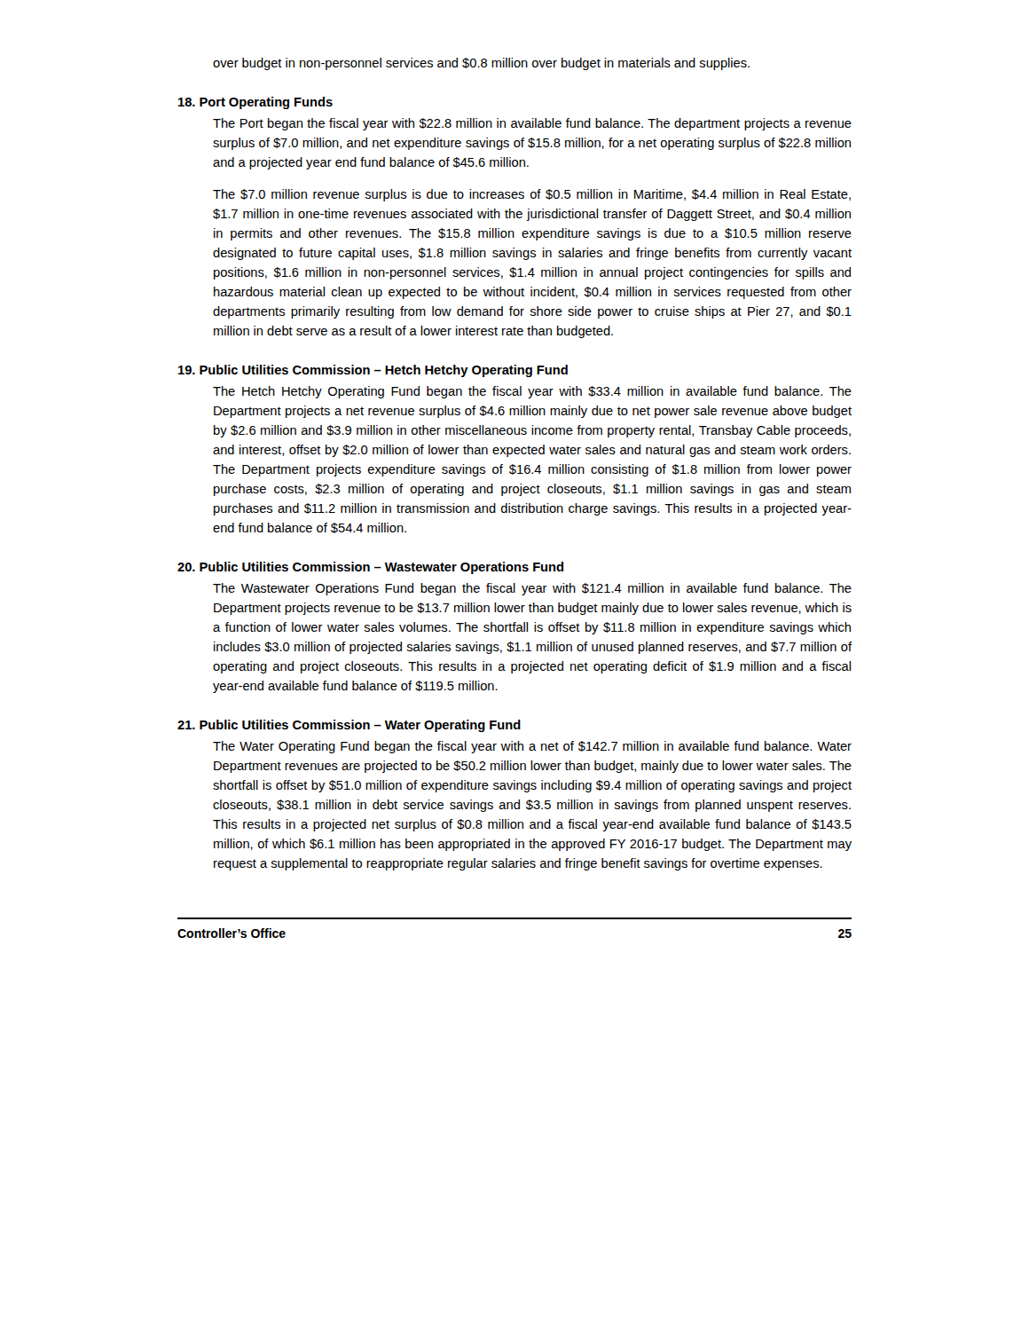over budget in non-personnel services and $0.8 million over budget in materials and supplies.
18. Port Operating Funds
The Port began the fiscal year with $22.8 million in available fund balance. The department projects a revenue surplus of $7.0 million, and net expenditure savings of $15.8 million, for a net operating surplus of $22.8 million and a projected year end fund balance of $45.6 million.
The $7.0 million revenue surplus is due to increases of $0.5 million in Maritime, $4.4 million in Real Estate, $1.7 million in one-time revenues associated with the jurisdictional transfer of Daggett Street, and $0.4 million in permits and other revenues. The $15.8 million expenditure savings is due to a $10.5 million reserve designated to future capital uses, $1.8 million savings in salaries and fringe benefits from currently vacant positions, $1.6 million in non-personnel services, $1.4 million in annual project contingencies for spills and hazardous material clean up expected to be without incident, $0.4 million in services requested from other departments primarily resulting from low demand for shore side power to cruise ships at Pier 27, and $0.1 million in debt serve as a result of a lower interest rate than budgeted.
19. Public Utilities Commission – Hetch Hetchy Operating Fund
The Hetch Hetchy Operating Fund began the fiscal year with $33.4 million in available fund balance. The Department projects a net revenue surplus of $4.6 million mainly due to net power sale revenue above budget by $2.6 million and $3.9 million in other miscellaneous income from property rental, Transbay Cable proceeds, and interest, offset by $2.0 million of lower than expected water sales and natural gas and steam work orders. The Department projects expenditure savings of $16.4 million consisting of $1.8 million from lower power purchase costs, $2.3 million of operating and project closeouts, $1.1 million savings in gas and steam purchases and $11.2 million in transmission and distribution charge savings. This results in a projected year-end fund balance of $54.4 million.
20. Public Utilities Commission – Wastewater Operations Fund
The Wastewater Operations Fund began the fiscal year with $121.4 million in available fund balance. The Department projects revenue to be $13.7 million lower than budget mainly due to lower sales revenue, which is a function of lower water sales volumes. The shortfall is offset by $11.8 million in expenditure savings which includes $3.0 million of projected salaries savings, $1.1 million of unused planned reserves, and $7.7 million of operating and project closeouts. This results in a projected net operating deficit of $1.9 million and a fiscal year-end available fund balance of $119.5 million.
21. Public Utilities Commission – Water Operating Fund
The Water Operating Fund began the fiscal year with a net of $142.7 million in available fund balance. Water Department revenues are projected to be $50.2 million lower than budget, mainly due to lower water sales. The shortfall is offset by $51.0 million of expenditure savings including $9.4 million of operating savings and project closeouts, $38.1 million in debt service savings and $3.5 million in savings from planned unspent reserves. This results in a projected net surplus of $0.8 million and a fiscal year-end available fund balance of $143.5 million, of which $6.1 million has been appropriated in the approved FY 2016-17 budget. The Department may request a supplemental to reappropriate regular salaries and fringe benefit savings for overtime expenses.
Controller’s Office 25